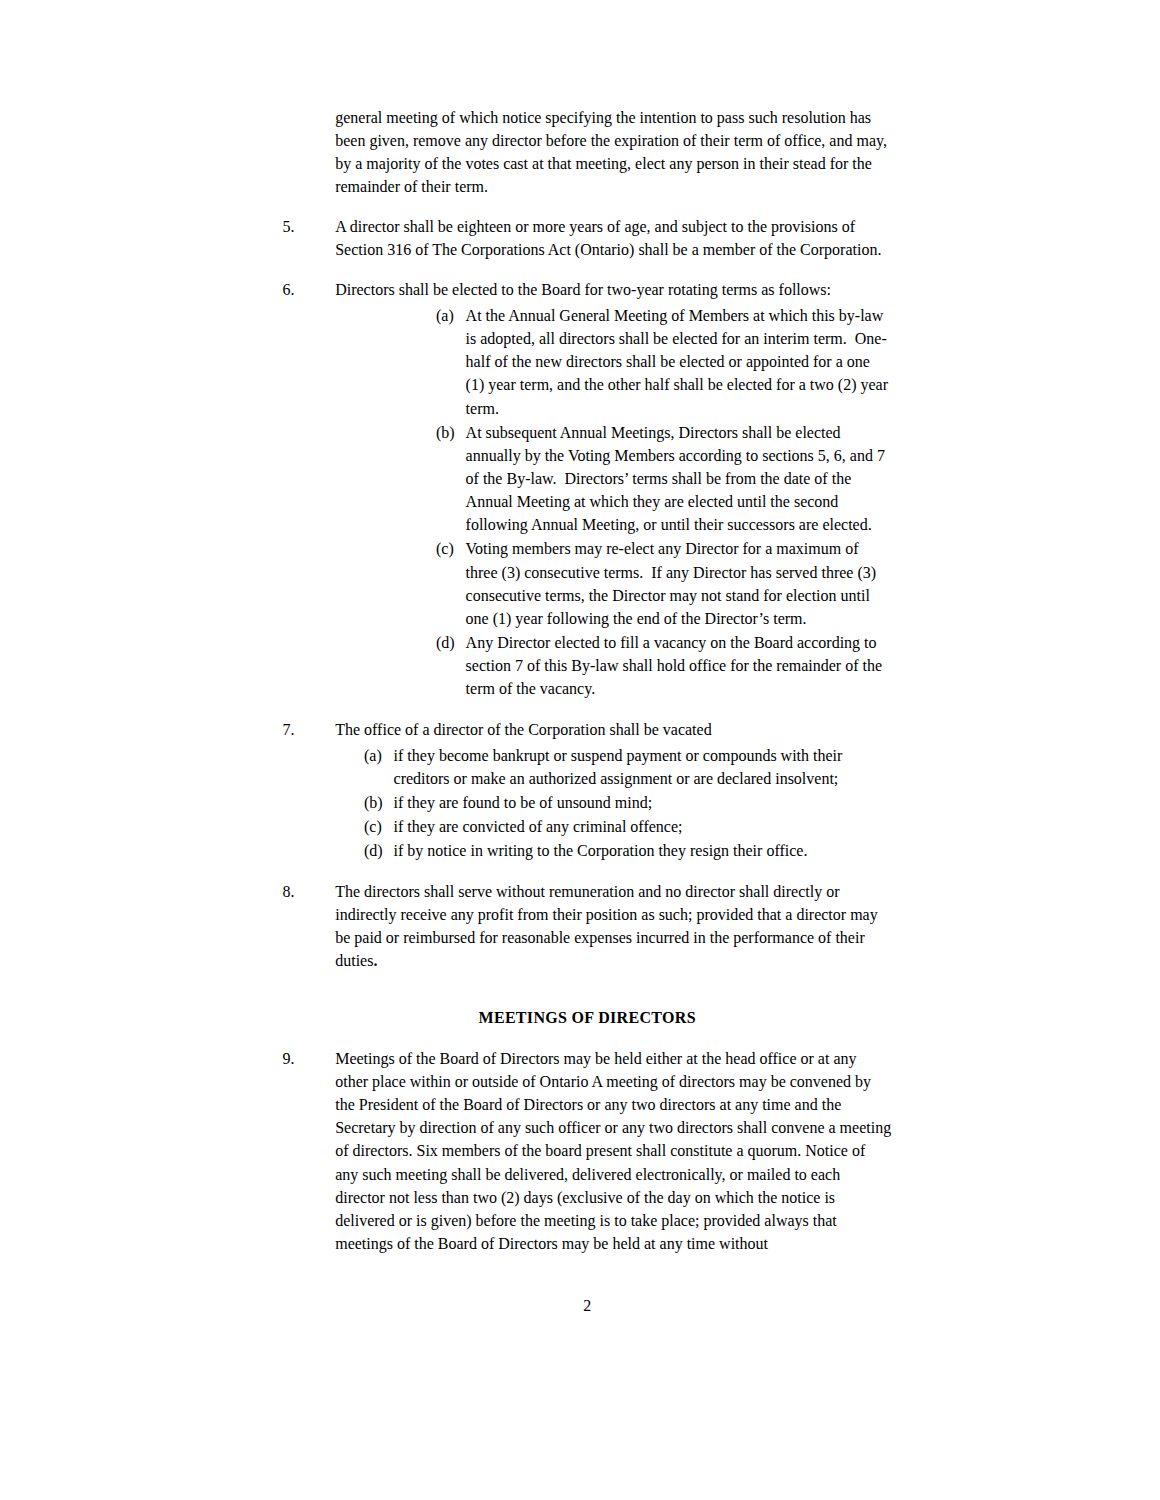general meeting of which notice specifying the intention to pass such resolution has been given, remove any director before the expiration of their term of office, and may, by a majority of the votes cast at that meeting, elect any person in their stead for the remainder of their term.
5.
A director shall be eighteen or more years of age, and subject to the provisions of Section 316 of The Corporations Act (Ontario) shall be a member of the Corporation.
6.
Directors shall be elected to the Board for two-year rotating terms as follows:
(a) At the Annual General Meeting of Members at which this by-law is adopted, all directors shall be elected for an interim term. One-half of the new directors shall be elected or appointed for a one (1) year term, and the other half shall be elected for a two (2) year term.
(b) At subsequent Annual Meetings, Directors shall be elected annually by the Voting Members according to sections 5, 6, and 7 of the By-law. Directors’ terms shall be from the date of the Annual Meeting at which they are elected until the second following Annual Meeting, or until their successors are elected.
(c) Voting members may re-elect any Director for a maximum of three (3) consecutive terms. If any Director has served three (3) consecutive terms, the Director may not stand for election until one (1) year following the end of the Director’s term.
(d) Any Director elected to fill a vacancy on the Board according to section 7 of this By-law shall hold office for the remainder of the term of the vacancy.
7.
The office of a director of the Corporation shall be vacated
(a) if they become bankrupt or suspend payment or compounds with their creditors or make an authorized assignment or are declared insolvent;
(b) if they are found to be of unsound mind;
(c) if they are convicted of any criminal offence;
(d) if by notice in writing to the Corporation they resign their office.
8.
The directors shall serve without remuneration and no director shall directly or indirectly receive any profit from their position as such; provided that a director may be paid or reimbursed for reasonable expenses incurred in the performance of their duties.
MEETINGS OF DIRECTORS
9.
Meetings of the Board of Directors may be held either at the head office or at any other place within or outside of Ontario A meeting of directors may be convened by the President of the Board of Directors or any two directors at any time and the Secretary by direction of any such officer or any two directors shall convene a meeting of directors. Six members of the board present shall constitute a quorum. Notice of any such meeting shall be delivered, delivered electronically, or mailed to each director not less than two (2) days (exclusive of the day on which the notice is delivered or is given) before the meeting is to take place; provided always that meetings of the Board of Directors may be held at any time without
2